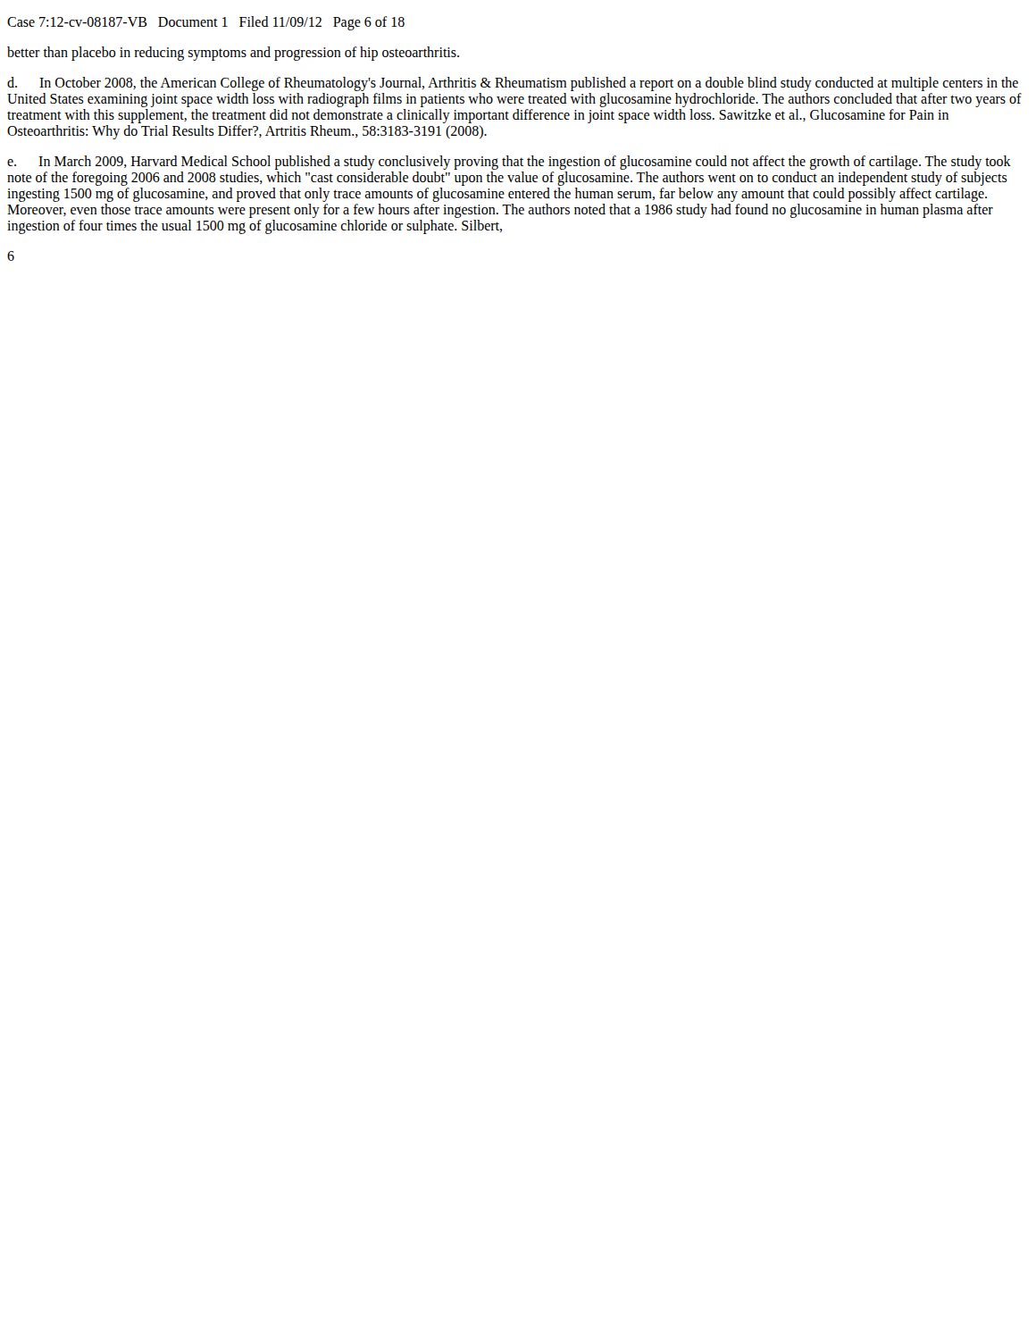Case 7:12-cv-08187-VB Document 1 Filed 11/09/12 Page 6 of 18
better than placebo in reducing symptoms and progression of hip osteoarthritis.
d. In October 2008, the American College of Rheumatology's Journal, Arthritis & Rheumatism published a report on a double blind study conducted at multiple centers in the United States examining joint space width loss with radiograph films in patients who were treated with glucosamine hydrochloride. The authors concluded that after two years of treatment with this supplement, the treatment did not demonstrate a clinically important difference in joint space width loss. Sawitzke et al., Glucosamine for Pain in Osteoarthritis: Why do Trial Results Differ?, Artritis Rheum., 58:3183-3191 (2008).
e. In March 2009, Harvard Medical School published a study conclusively proving that the ingestion of glucosamine could not affect the growth of cartilage. The study took note of the foregoing 2006 and 2008 studies, which "cast considerable doubt" upon the value of glucosamine. The authors went on to conduct an independent study of subjects ingesting 1500 mg of glucosamine, and proved that only trace amounts of glucosamine entered the human serum, far below any amount that could possibly affect cartilage. Moreover, even those trace amounts were present only for a few hours after ingestion. The authors noted that a 1986 study had found no glucosamine in human plasma after ingestion of four times the usual 1500 mg of glucosamine chloride or sulphate. Silbert,
6